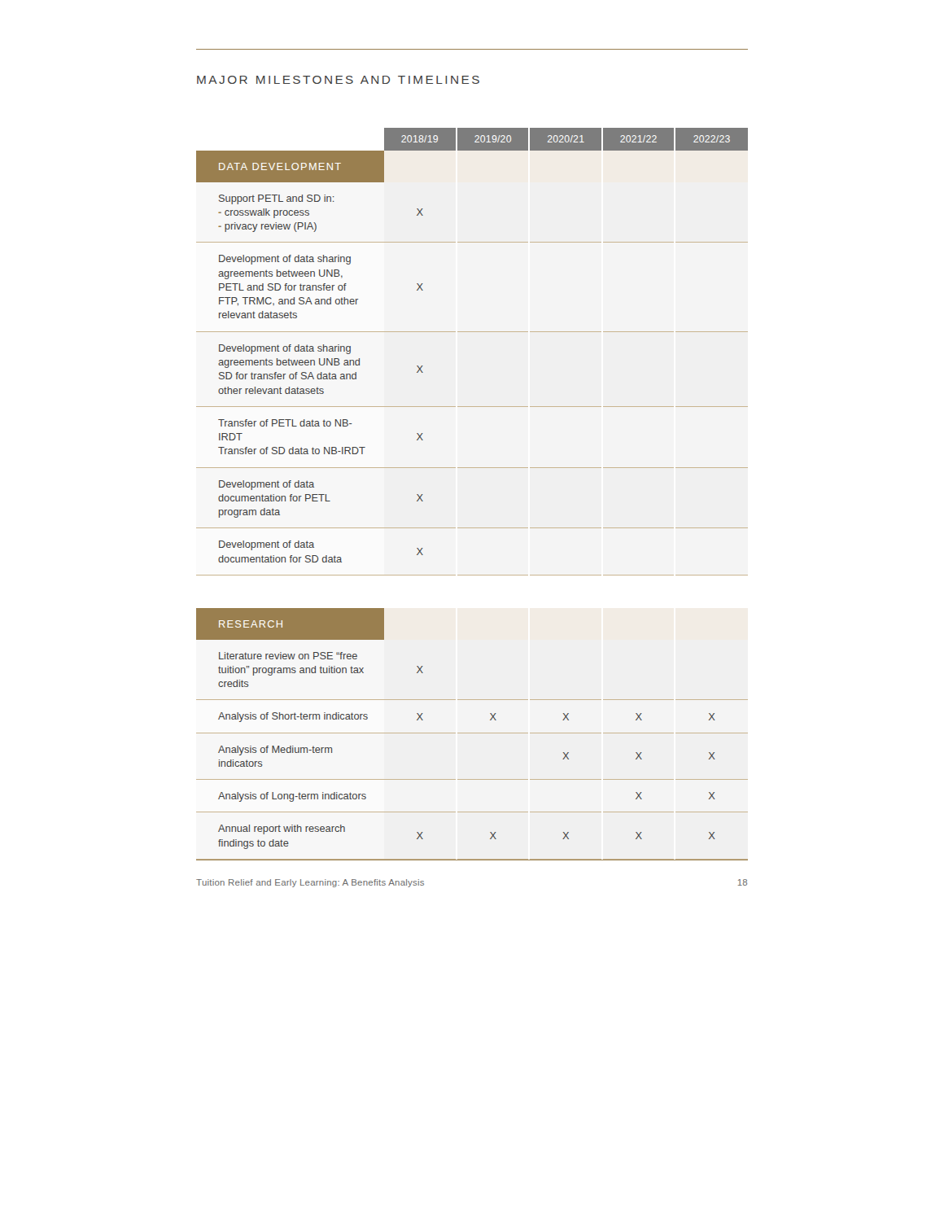Major Milestones and Timelines
| | 2018/19 | 2019/20 | 2020/21 | 2021/22 | 2022/23 |
| --- | --- | --- | --- | --- | --- |
| Data Development | | | | | |
| Support PETL and SD in: crosswalk process privacy review (PIA) | X | | | | |
| Development of data sharing agreements between UNB, PETL and SD for transfer of FTP, TRMC, and SA and other relevant datasets | X | | | | |
| Development of data sharing agreements between UNB and SD for transfer of SA data and other relevant datasets | X | | | | |
| Transfer of PETL data to NB-IRDT Transfer of SD data to NB-IRDT | X | | | | |
| Development of data documentation for PETL program data | X | | | | |
| Development of data documentation for SD data | X | | | | |
| Research | | | | | |
| Literature review on PSE “free tuition” programs and tuition tax credits | X | | | | |
| Analysis of Short-term indicators | X | X | X | X | X |
| Analysis of Medium-term indicators | | | X | X | X |
| Analysis of Long-term indicators | | | | X | X |
| Annual report with research findings to date | X | X | X | X | X |
Tuition Relief and Early Learning: A Benefits Analysis 18